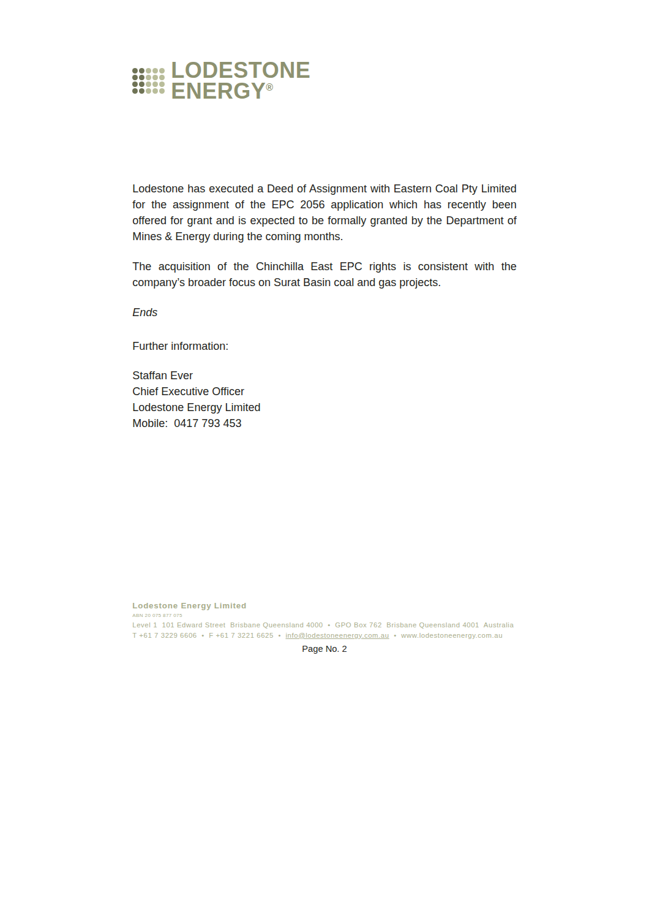LODESTONE
ENERGY®
Lodestone has executed a Deed of Assignment with Eastern Coal Pty Limited for the assignment of the EPC 2056 application which has recently been offered for grant and is expected to be formally granted by the Department of Mines & Energy during the coming months.
The acquisition of the Chinchilla East EPC rights is consistent with the company’s broader focus on Surat Basin coal and gas projects.
Ends
Further information:
Staffan Ever
Chief Executive Officer
Lodestone Energy Limited
Mobile: 0417 793 453
Lodestone Energy Limited
ABN 20 075 877 075
Level 1 101 Edward Street Brisbane Queensland 4000 • GPO Box 762 Brisbane Queensland 4001 Australia
T +61 7 3229 6606 • F +61 7 3221 6625 • info@lodestoneenergy.com.au • www.lodestoneenergy.com.au
Page No. 2